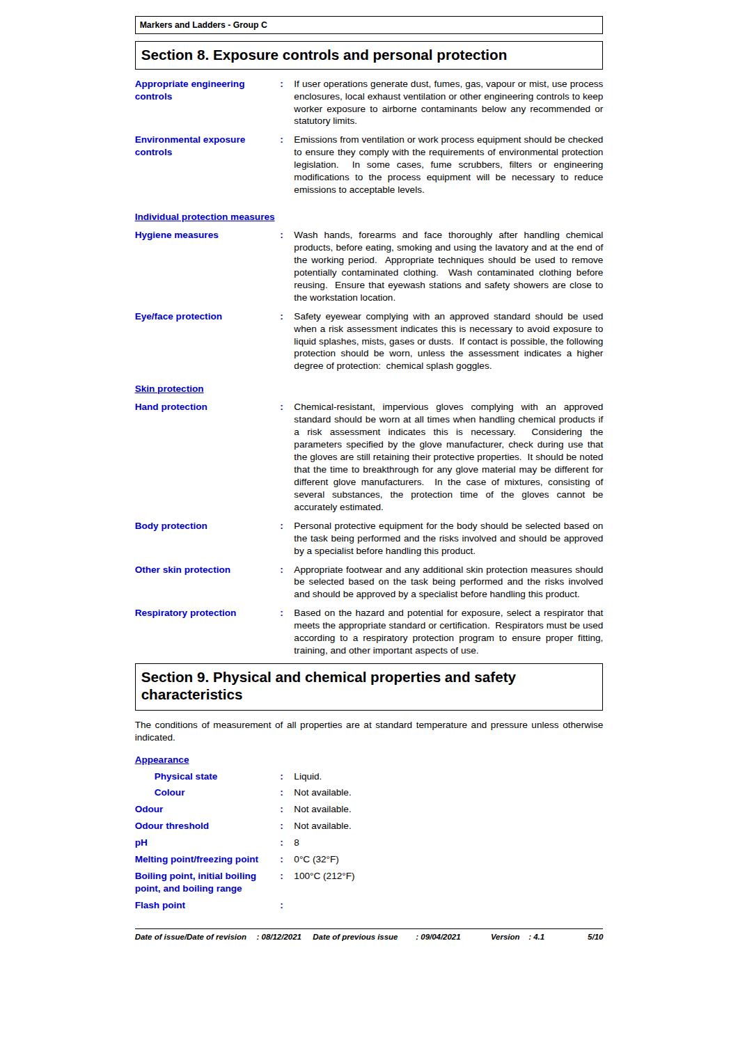Markers and Ladders - Group C
Section 8. Exposure controls and personal protection
| Appropriate engineering controls | : | If user operations generate dust, fumes, gas, vapour or mist, use process enclosures, local exhaust ventilation or other engineering controls to keep worker exposure to airborne contaminants below any recommended or statutory limits. |
| Environmental exposure controls | : | Emissions from ventilation or work process equipment should be checked to ensure they comply with the requirements of environmental protection legislation. In some cases, fume scrubbers, filters or engineering modifications to the process equipment will be necessary to reduce emissions to acceptable levels. |
Individual protection measures
| Hygiene measures | : | Wash hands, forearms and face thoroughly after handling chemical products, before eating, smoking and using the lavatory and at the end of the working period. Appropriate techniques should be used to remove potentially contaminated clothing. Wash contaminated clothing before reusing. Ensure that eyewash stations and safety showers are close to the workstation location. |
| Eye/face protection | : | Safety eyewear complying with an approved standard should be used when a risk assessment indicates this is necessary to avoid exposure to liquid splashes, mists, gases or dusts. If contact is possible, the following protection should be worn, unless the assessment indicates a higher degree of protection: chemical splash goggles. |
Skin protection
| Hand protection | : | Chemical-resistant, impervious gloves complying with an approved standard should be worn at all times when handling chemical products if a risk assessment indicates this is necessary. Considering the parameters specified by the glove manufacturer, check during use that the gloves are still retaining their protective properties. It should be noted that the time to breakthrough for any glove material may be different for different glove manufacturers. In the case of mixtures, consisting of several substances, the protection time of the gloves cannot be accurately estimated. |
| Body protection | : | Personal protective equipment for the body should be selected based on the task being performed and the risks involved and should be approved by a specialist before handling this product. |
| Other skin protection | : | Appropriate footwear and any additional skin protection measures should be selected based on the task being performed and the risks involved and should be approved by a specialist before handling this product. |
| Respiratory protection | : | Based on the hazard and potential for exposure, select a respirator that meets the appropriate standard or certification. Respirators must be used according to a respiratory protection program to ensure proper fitting, training, and other important aspects of use. |
Section 9. Physical and chemical properties and safety characteristics
The conditions of measurement of all properties are at standard temperature and pressure unless otherwise indicated.
Appearance
| Physical state | : | Liquid. |
| Colour | : | Not available. |
| Odour | : | Not available. |
| Odour threshold | : | Not available. |
| pH | : | 8 |
| Melting point/freezing point | : | 0°C (32°F) |
| Boiling point, initial boiling point, and boiling range | : | 100°C (212°F) |
| Flash point | : | |
| Date of issue/Date of revision | : 08/12/2021 | Date of previous issue | : 09/04/2021 | Version : 4.1 | 5/10 |